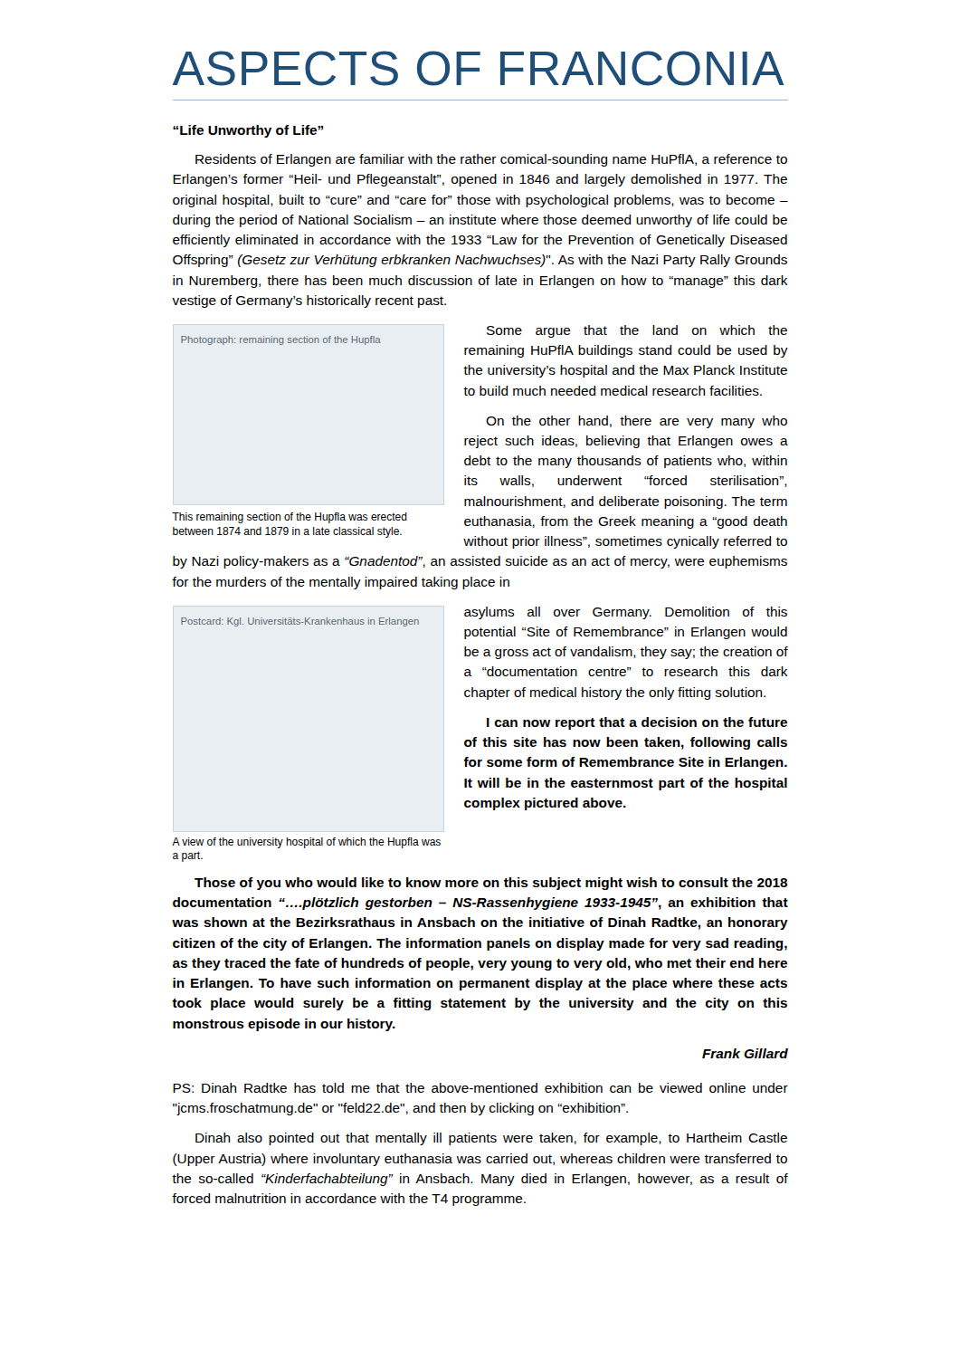ASPECTS OF FRANCONIA
“Life Unworthy of Life”
Residents of Erlangen are familiar with the rather comical-sounding name HuPflA, a reference to Erlangen’s former “Heil- und Pflegeanstalt”, opened in 1846 and largely demolished in 1977. The original hospital, built to “cure” and “care for” those with psychological problems, was to become – during the period of National Socialism – an institute where those deemed unworthy of life could be efficiently eliminated in accordance with the 1933 “Law for the Prevention of Genetically Diseased Offspring” (Gesetz zur Verhütung erbkranken Nachwuchses)". As with the Nazi Party Rally Grounds in Nuremberg, there has been much discussion of late in Erlangen on how to “manage” this dark vestige of Germany’s historically recent past.
Photograph: remaining section of the Hupfla
This remaining section of the Hupfla was erected between 1874 and 1879 in a late classical style.
Some argue that the land on which the remaining HuPflA buildings stand could be used by the university’s hospital and the Max Planck Institute to build much needed medical research facilities.
On the other hand, there are very many who reject such ideas, believing that Erlangen owes a debt to the many thousands of patients who, within its walls, underwent “forced sterilisation”, malnourishment, and deliberate poisoning. The term euthanasia, from the Greek meaning a “good death without prior illness”, sometimes cynically referred to by Nazi policy-makers as a “Gnadentod”, an assisted suicide as an act of mercy, were euphemisms for the murders of the mentally impaired taking place in
Postcard: Kgl. Universitäts-Krankenhaus in Erlangen
A view of the university hospital of which the Hupfla was a part.
asylums all over Germany. Demolition of this potential “Site of Remembrance” in Erlangen would be a gross act of vandalism, they say; the creation of a “documentation centre” to research this dark chapter of medical history the only fitting solution.
I can now report that a decision on the future of this site has now been taken, following calls for some form of Remembrance Site in Erlangen. It will be in the easternmost part of the hospital complex pictured above.
Those of you who would like to know more on this subject might wish to consult the 2018 documentation “….plötzlich gestorben – NS-Rassenhygiene 1933-1945”, an exhibition that was shown at the Bezirksrathaus in Ansbach on the initiative of Dinah Radtke, an honorary citizen of the city of Erlangen. The information panels on display made for very sad reading, as they traced the fate of hundreds of people, very young to very old, who met their end here in Erlangen. To have such information on permanent display at the place where these acts took place would surely be a fitting statement by the university and the city on this monstrous episode in our history.
Frank Gillard
PS: Dinah Radtke has told me that the above-mentioned exhibition can be viewed online under "jcms.froschatmung.de" or "feld22.de", and then by clicking on “exhibition”.
Dinah also pointed out that mentally ill patients were taken, for example, to Hartheim Castle (Upper Austria) where involuntary euthanasia was carried out, whereas children were transferred to the so-called “Kinderfachabteilung” in Ansbach. Many died in Erlangen, however, as a result of forced malnutrition in accordance with the T4 programme.